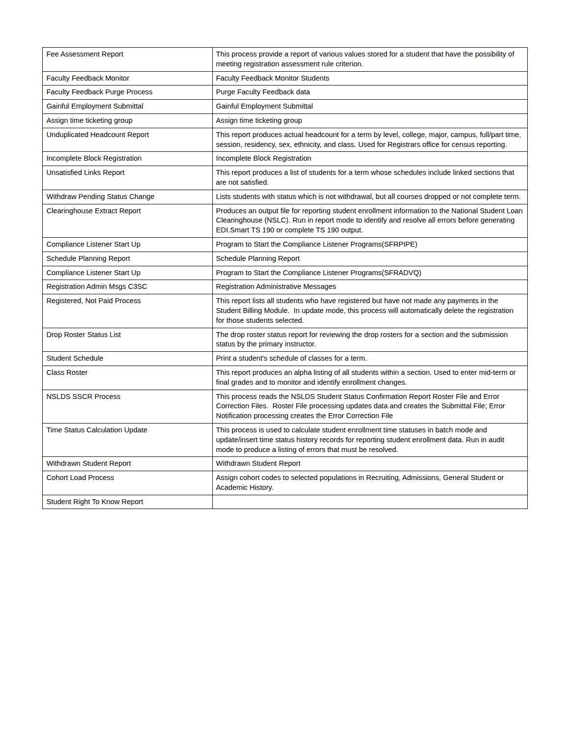| Fee Assessment Report | This process provide a report of various values stored for a student that have the possibility of meeting registration assessment rule criterion. |
| Faculty Feedback Monitor | Faculty Feedback Monitor Students |
| Faculty Feedback Purge Process | Purge Faculty Feedback data |
| Gainful Employment Submittal | Gainful Employment Submittal |
| Assign time ticketing group | Assign time ticketing group |
| Unduplicated Headcount Report | This report produces actual headcount for a term by level, college, major, campus, full/part time, session, residency, sex, ethnicity, and class. Used for Registrars office for census reporting. |
| Incomplete Block Registration | Incomplete Block Registration |
| Unsatisfied Links Report | This report produces a list of students for a term whose schedules include linked sections that are not satisfied. |
| Withdraw Pending Status Change | Lists students with status which is not withdrawal, but all courses dropped or not complete term. |
| Clearinghouse Extract Report | Produces an output file for reporting student enrollment information to the National Student Loan Clearinghouse (NSLC). Run in report mode to identify and resolve all errors before generating EDI.Smart TS 190 or complete TS 190 output. |
| Compliance Listener Start Up | Program to Start the Compliance Listener Programs(SFRPIPE) |
| Schedule Planning Report | Schedule Planning Report |
| Compliance Listener Start Up | Program to Start the Compliance Listener Programs(SFRADVQ) |
| Registration Admin Msgs C3SC | Registration Administrative Messages |
| Registered, Not Paid Process | This report lists all students who have registered but have not made any payments in the Student Billing Module. In update mode, this process will automatically delete the registration for those students selected. |
| Drop Roster Status List | The drop roster status report for reviewing the drop rosters for a section and the submission status by the primary instructor. |
| Student Schedule | Print a student's schedule of classes for a term. |
| Class Roster | This report produces an alpha listing of all students within a section. Used to enter mid-term or final grades and to monitor and identify enrollment changes. |
| NSLDS SSCR Process | This process reads the NSLDS Student Status Confirmation Report Roster File and Error Correction Files. Roster File processing updates data and creates the Submittal File; Error Notification processing creates the Error Correction File |
| Time Status Calculation Update | This process is used to calculate student enrollment time statuses in batch mode and update/insert time status history records for reporting student enrollment data. Run in audit mode to produce a listing of errors that must be resolved. |
| Withdrawn Student Report | Withdrawn Student Report |
| Cohort Load Process | Assign cohort codes to selected populations in Recruiting, Admissions, General Student or Academic History. |
| Student Right To Know Report | |